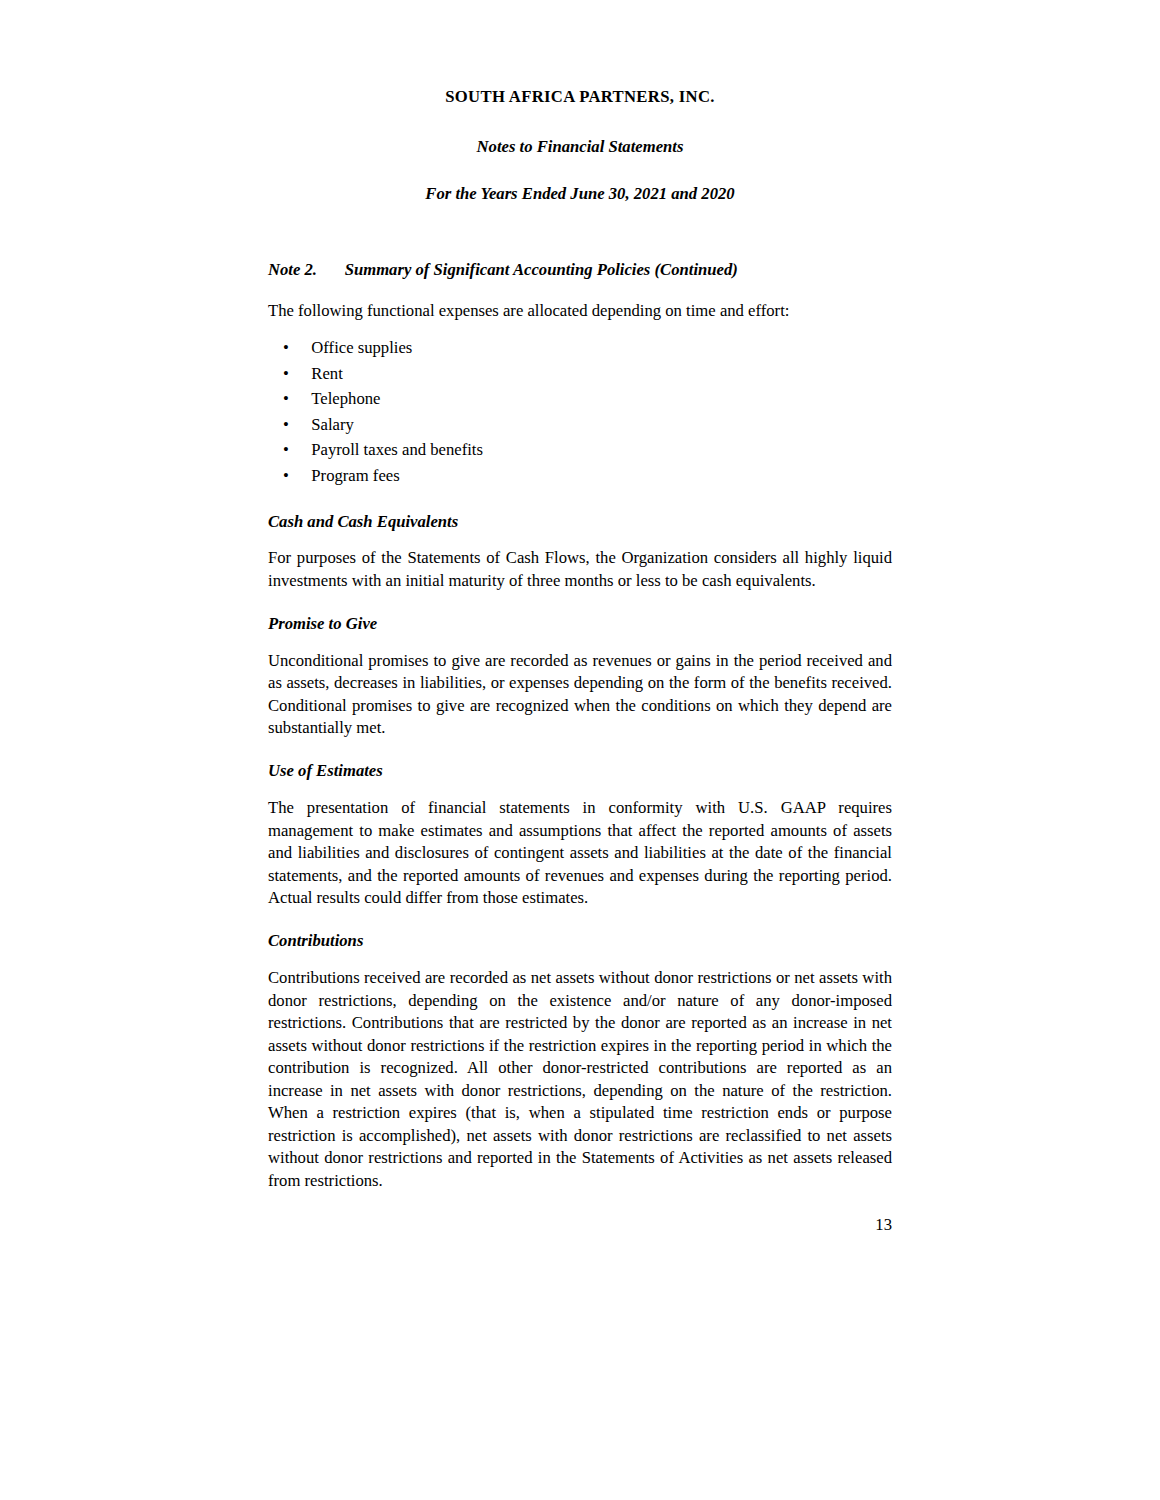SOUTH AFRICA PARTNERS, INC.
Notes to Financial Statements
For the Years Ended June 30, 2021 and 2020
Note 2. Summary of Significant Accounting Policies (Continued)
The following functional expenses are allocated depending on time and effort:
Office supplies
Rent
Telephone
Salary
Payroll taxes and benefits
Program fees
Cash and Cash Equivalents
For purposes of the Statements of Cash Flows, the Organization considers all highly liquid investments with an initial maturity of three months or less to be cash equivalents.
Promise to Give
Unconditional promises to give are recorded as revenues or gains in the period received and as assets, decreases in liabilities, or expenses depending on the form of the benefits received. Conditional promises to give are recognized when the conditions on which they depend are substantially met.
Use of Estimates
The presentation of financial statements in conformity with U.S. GAAP requires management to make estimates and assumptions that affect the reported amounts of assets and liabilities and disclosures of contingent assets and liabilities at the date of the financial statements, and the reported amounts of revenues and expenses during the reporting period. Actual results could differ from those estimates.
Contributions
Contributions received are recorded as net assets without donor restrictions or net assets with donor restrictions, depending on the existence and/or nature of any donor-imposed restrictions. Contributions that are restricted by the donor are reported as an increase in net assets without donor restrictions if the restriction expires in the reporting period in which the contribution is recognized. All other donor-restricted contributions are reported as an increase in net assets with donor restrictions, depending on the nature of the restriction. When a restriction expires (that is, when a stipulated time restriction ends or purpose restriction is accomplished), net assets with donor restrictions are reclassified to net assets without donor restrictions and reported in the Statements of Activities as net assets released from restrictions.
13